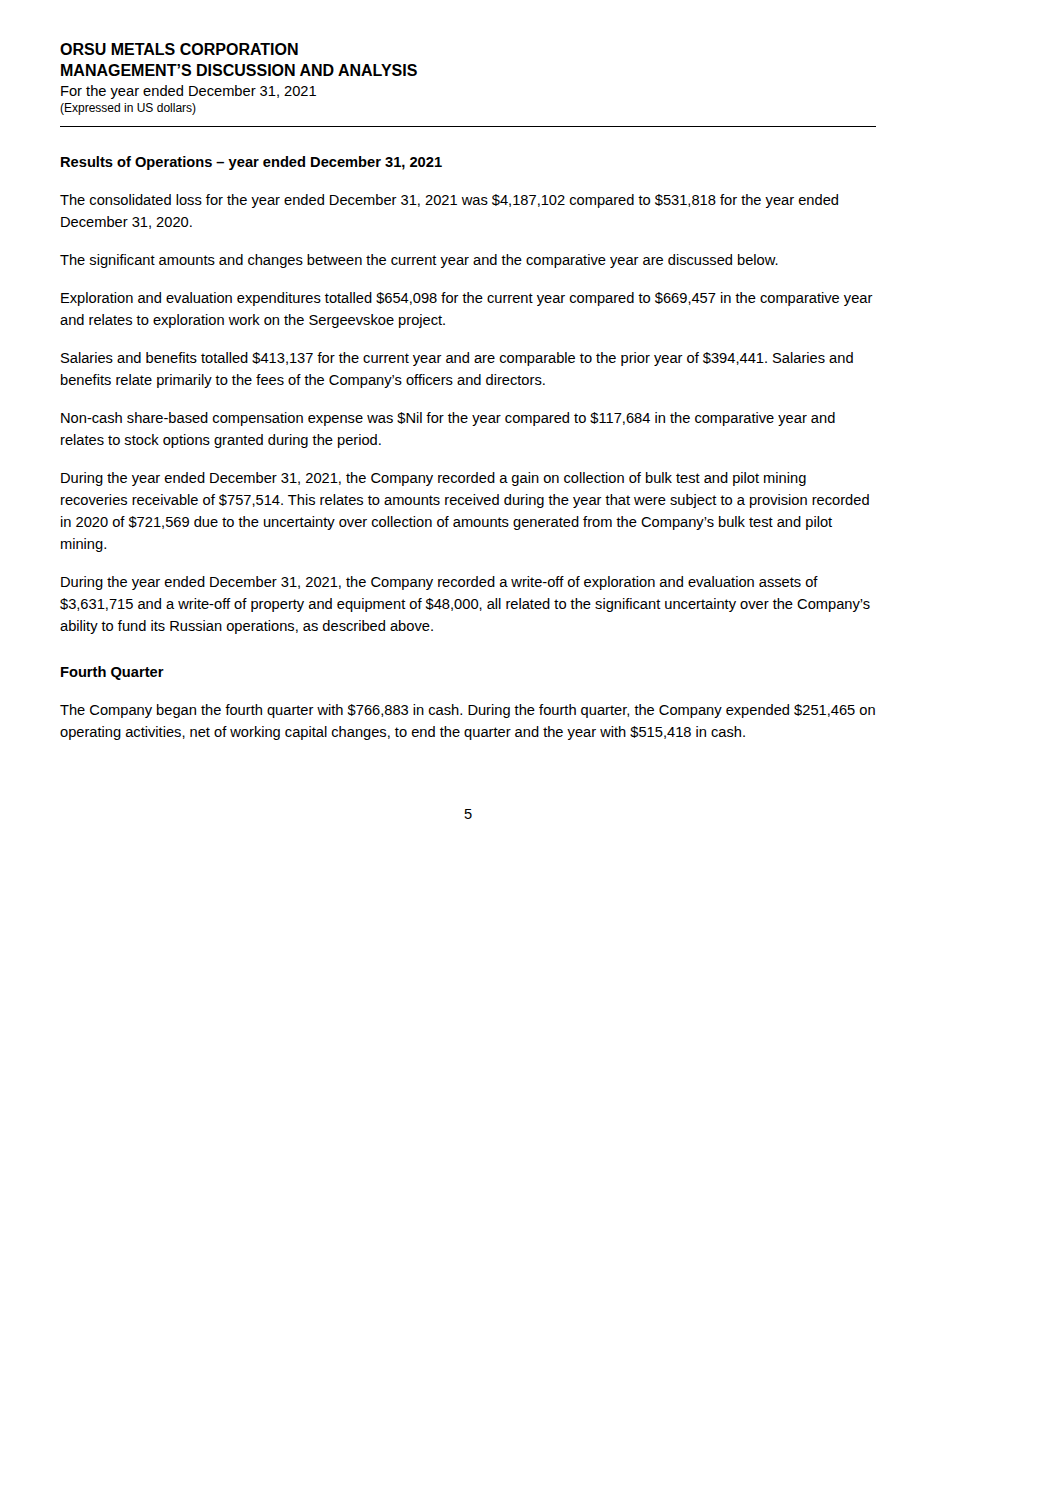ORSU METALS CORPORATION
MANAGEMENT’S DISCUSSION AND ANALYSIS
For the year ended December 31, 2021
(Expressed in US dollars)
Results of Operations – year ended December 31, 2021
The consolidated loss for the year ended December 31, 2021 was $4,187,102 compared to $531,818 for the year ended December 31, 2020.
The significant amounts and changes between the current year and the comparative year are discussed below.
Exploration and evaluation expenditures totalled $654,098 for the current year compared to $669,457 in the comparative year and relates to exploration work on the Sergeevskoe project.
Salaries and benefits totalled $413,137 for the current year and are comparable to the prior year of $394,441. Salaries and benefits relate primarily to the fees of the Company’s officers and directors.
Non-cash share-based compensation expense was $Nil for the year compared to $117,684 in the comparative year and relates to stock options granted during the period.
During the year ended December 31, 2021, the Company recorded a gain on collection of bulk test and pilot mining recoveries receivable of $757,514. This relates to amounts received during the year that were subject to a provision recorded in 2020 of $721,569 due to the uncertainty over collection of amounts generated from the Company’s bulk test and pilot mining.
During the year ended December 31, 2021, the Company recorded a write-off of exploration and evaluation assets of $3,631,715 and a write-off of property and equipment of $48,000, all related to the significant uncertainty over the Company’s ability to fund its Russian operations, as described above.
Fourth Quarter
The Company began the fourth quarter with $766,883 in cash. During the fourth quarter, the Company expended $251,465 on operating activities, net of working capital changes, to end the quarter and the year with $515,418 in cash.
5